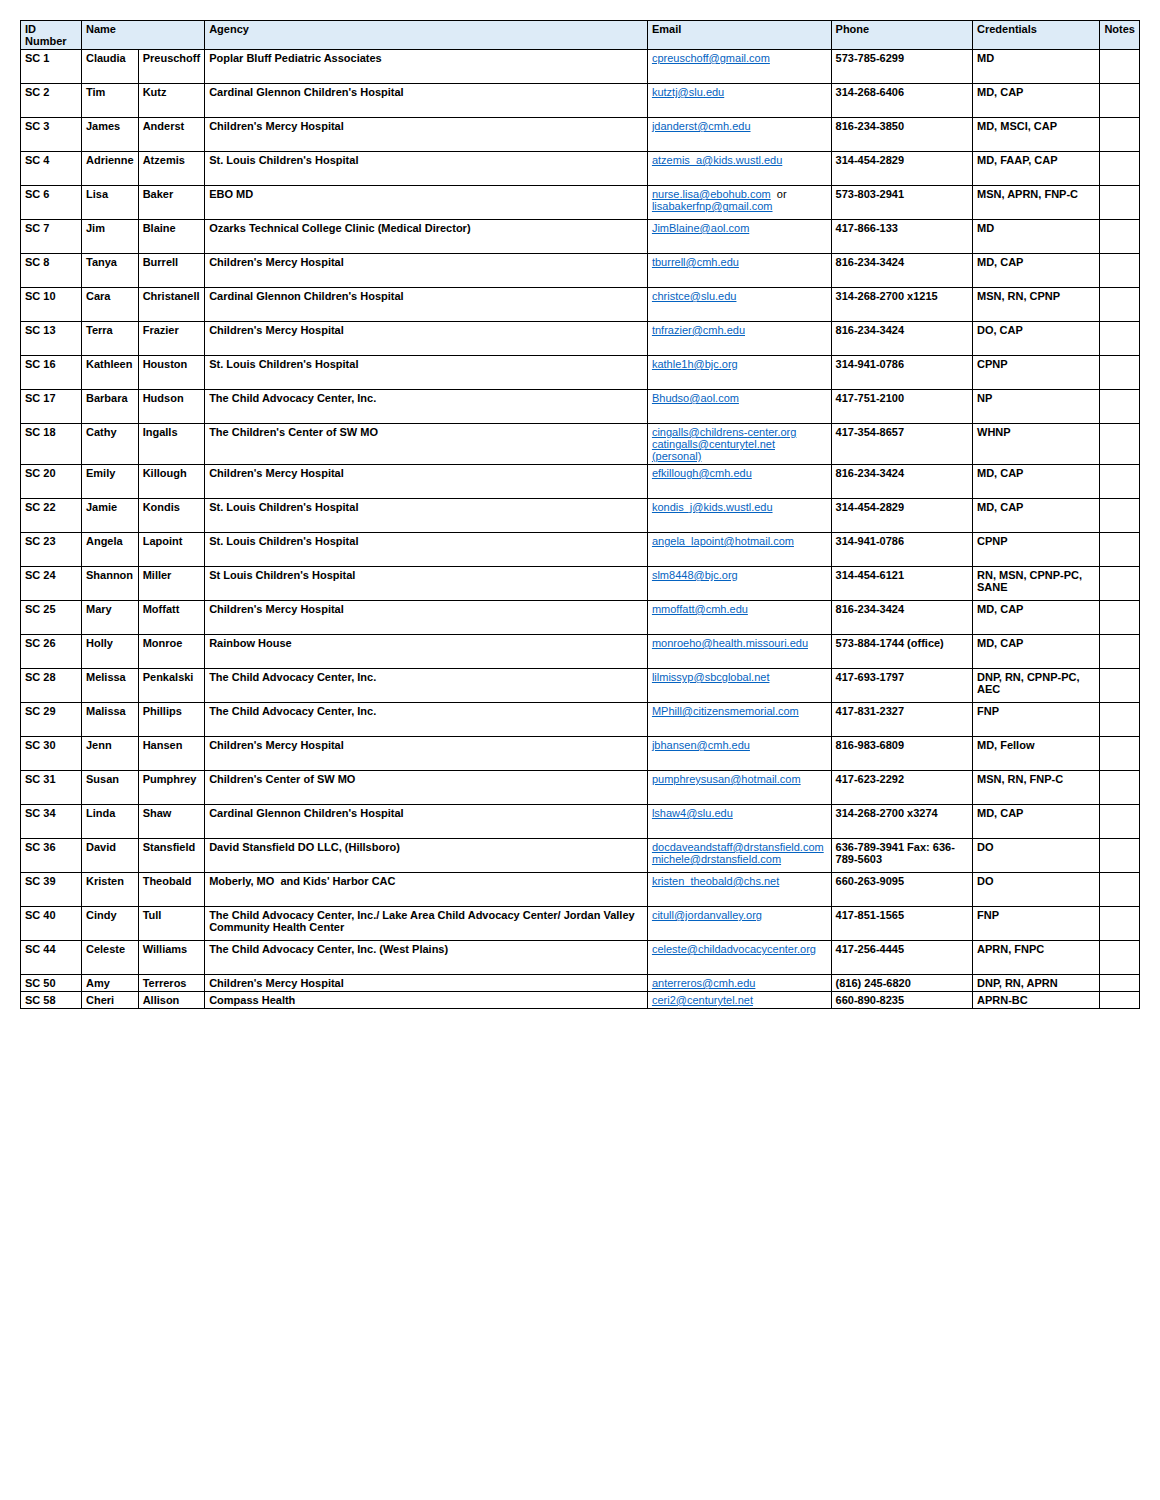| ID Number | Name | Agency | Email | Phone | Credentials | Notes |
| --- | --- | --- | --- | --- | --- | --- |
| SC 1 | Claudia | Preuschoff | Poplar Bluff Pediatric Associates | cpreuschoff@gmail.com | 573-785-6299 | MD | |
| SC 2 | Tim | Kutz | Cardinal Glennon Children's Hospital | kutztj@slu.edu | 314-268-6406 | MD, CAP | |
| SC 3 | James | Anderst | Children's Mercy Hospital | jdanderst@cmh.edu | 816-234-3850 | MD, MSCI, CAP | |
| SC 4 | Adrienne | Atzemis | St. Louis Children's Hospital | atzemis_a@kids.wustl.edu | 314-454-2829 | MD, FAAP, CAP | |
| SC 6 | Lisa | Baker | EBO MD | nurse.lisa@ebohub.com or lisabakerfnp@gmail.com | 573-803-2941 | MSN, APRN, FNP-C | |
| SC 7 | Jim | Blaine | Ozarks Technical College Clinic (Medical Director) | JimBlaine@aol.com | 417-866-133 | MD | |
| SC 8 | Tanya | Burrell | Children's Mercy Hospital | tburrell@cmh.edu | 816-234-3424 | MD, CAP | |
| SC 10 | Cara | Christanell | Cardinal Glennon Children's Hospital | christce@slu.edu | 314-268-2700 x1215 | MSN, RN, CPNP | |
| SC 13 | Terra | Frazier | Children's Mercy Hospital | tnfrazier@cmh.edu | 816-234-3424 | DO, CAP | |
| SC 16 | Kathleen | Houston | St. Louis Children's Hospital | kathle1h@bjc.org | 314-941-0786 | CPNP | |
| SC 17 | Barbara | Hudson | The Child Advocacy Center, Inc. | Bhudso@aol.com | 417-751-2100 | NP | |
| SC 18 | Cathy | Ingalls | The Children's Center of SW MO | cingalls@childrens-center.org catingalls@centurytel.net (personal) | 417-354-8657 | WHNP | |
| SC 20 | Emily | Killough | Children's Mercy Hospital | efkillough@cmh.edu | 816-234-3424 | MD, CAP | |
| SC 22 | Jamie | Kondis | St. Louis Children's Hospital | kondis_j@kids.wustl.edu | 314-454-2829 | MD, CAP | |
| SC 23 | Angela | Lapoint | St. Louis Children's Hospital | angela_lapoint@hotmail.com | 314-941-0786 | CPNP | |
| SC 24 | Shannon | Miller | St Louis Children's Hospital | slm8448@bjc.org | 314-454-6121 | RN, MSN, CPNP-PC, SANE | |
| SC 25 | Mary | Moffatt | Children's Mercy Hospital | mmoffatt@cmh.edu | 816-234-3424 | MD, CAP | |
| SC 26 | Holly | Monroe | Rainbow House | monroeho@health.missouri.edu | 573-884-1744 (office) | MD, CAP | |
| SC 28 | Melissa | Penkalski | The Child Advocacy Center, Inc. | lilmissyp@sbcglobal.net | 417-693-1797 | DNP, RN, CPNP-PC, AEC | |
| SC 29 | Malissa | Phillips | The Child Advocacy Center, Inc. | MPhill@citizensmemorial.com | 417-831-2327 | FNP | |
| SC 30 | Jenn | Hansen | Children's Mercy Hospital | jbhansen@cmh.edu | 816-983-6809 | MD, Fellow | |
| SC 31 | Susan | Pumphrey | Children's Center of SW MO | pumphreysusan@hotmail.com | 417-623-2292 | MSN, RN, FNP-C | |
| SC 34 | Linda | Shaw | Cardinal Glennon Children's Hospital | lshaw4@slu.edu | 314-268-2700 x3274 | MD, CAP | |
| SC 36 | David | Stansfield | David Stansfield DO LLC, (Hillsboro) | docdaveandstaff@drstansfield.com michele@drstansfield.com | 636-789-3941 Fax: 636-789-5603 | DO | |
| SC 39 | Kristen | Theobald | Moberly, MO and Kids' Harbor CAC | kristen_theobald@chs.net | 660-263-9095 | DO | |
| SC 40 | Cindy | Tull | The Child Advocacy Center, Inc./ Lake Area Child Advocacy Center/ Jordan Valley Community Health Center | citull@jordanvalley.org | 417-851-1565 | FNP | |
| SC 44 | Celeste | Williams | The Child Advocacy Center, Inc. (West Plains) | celeste@childadvocacycenter.org | 417-256-4445 | APRN, FNPC | |
| SC 50 | Amy | Terreros | Children's Mercy Hospital | anterreros@cmh.edu | (816) 245-6820 | DNP, RN, APRN | |
| SC 58 | Cheri | Allison | Compass Health | ceri2@centurytel.net | 660-890-8235 | APRN-BC | |